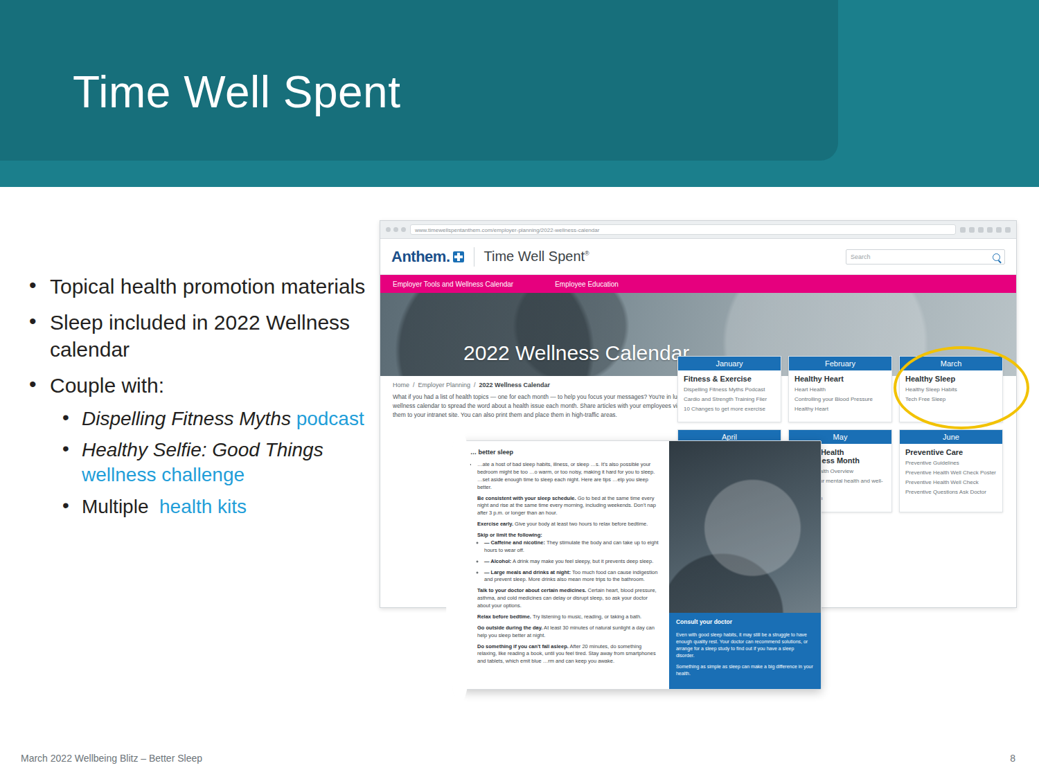Time Well Spent
Topical health promotion materials
Sleep included in 2022 Wellness calendar
Couple with:
Dispelling Fitness Myths podcast
Healthy Selfie: Good Things wellness challenge
Multiple health kits
www.timewellspentanthem.com/employer-planning/2022-wellness-calendar
Anthem.
Time Well Spent®
Search
Employer Tools and Wellness Calendar Employee Education
2022 Wellness Calendar
Home / Employer Planning / 2022 Wellness Calendar
What if you had a list of health topics — one for each month — to help you focus your messages? You're in luck! Use the articles in our wellness calendar to spread the word about a health issue each month. Share articles with your employees via email, in newsletters or post them to your intranet site. You can also print them and place them in high-traffic areas.
January
Fitness & Exercise
Dispelling Fitness Myths Podcast
Cardio and Strength Training Flier
10 Changes to get more exercise
February
Healthy Heart
Heart Health
Controlling your Blood Pressure
Healthy Heart
March
Healthy Sleep
Healthy Sleep Habits
Tech Free Sleep
April
May
Mental Health Awareness Month
Mental Health Overview
Protect your mental health and well-being
Depression
June
Preventive Care
Preventive Guidelines
Preventive Health Well Check Poster
Preventive Health Well Check
Preventive Questions Ask Doctor
… better sleep
…ate a host of bad sleep habits, illness, or sleep …s. It's also possible your bedroom might be too …o warm, or too noisy, making it hard for you to sleep. …set aside enough time to sleep each night. Here are tips …elp you sleep better.
Be consistent with your sleep schedule. Go to bed at the same time every night and rise at the same time every morning, including weekends. Don't nap after 3 p.m. or longer than an hour.
Exercise early. Give your body at least two hours to relax before bedtime.
Skip or limit the following:
— Caffeine and nicotine: They stimulate the body and can take up to eight hours to wear off.
— Alcohol: A drink may make you feel sleepy, but it prevents deep sleep.
— Large meals and drinks at night: Too much food can cause indigestion and prevent sleep. More drinks also mean more trips to the bathroom.
Talk to your doctor about certain medicines. Certain heart, blood pressure, asthma, and cold medicines can delay or disrupt sleep, so ask your doctor about your options.
Relax before bedtime. Try listening to music, reading, or taking a bath.
Go outside during the day. At least 30 minutes of natural sunlight a day can help you sleep better at night.
Do something if you can't fall asleep. After 20 minutes, do something relaxing, like reading a book, until you feel tired. Stay away from smartphones and tablets, which emit blue …rm and can keep you awake.
Consult your doctor
Even with good sleep habits, it may still be a struggle to have enough quality rest. Your doctor can recommend solutions, or arrange for a sleep study to find out if you have a sleep disorder.
Something as simple as sleep can make a big difference in your health.
March 2022 Wellbeing Blitz – Better Sleep
8